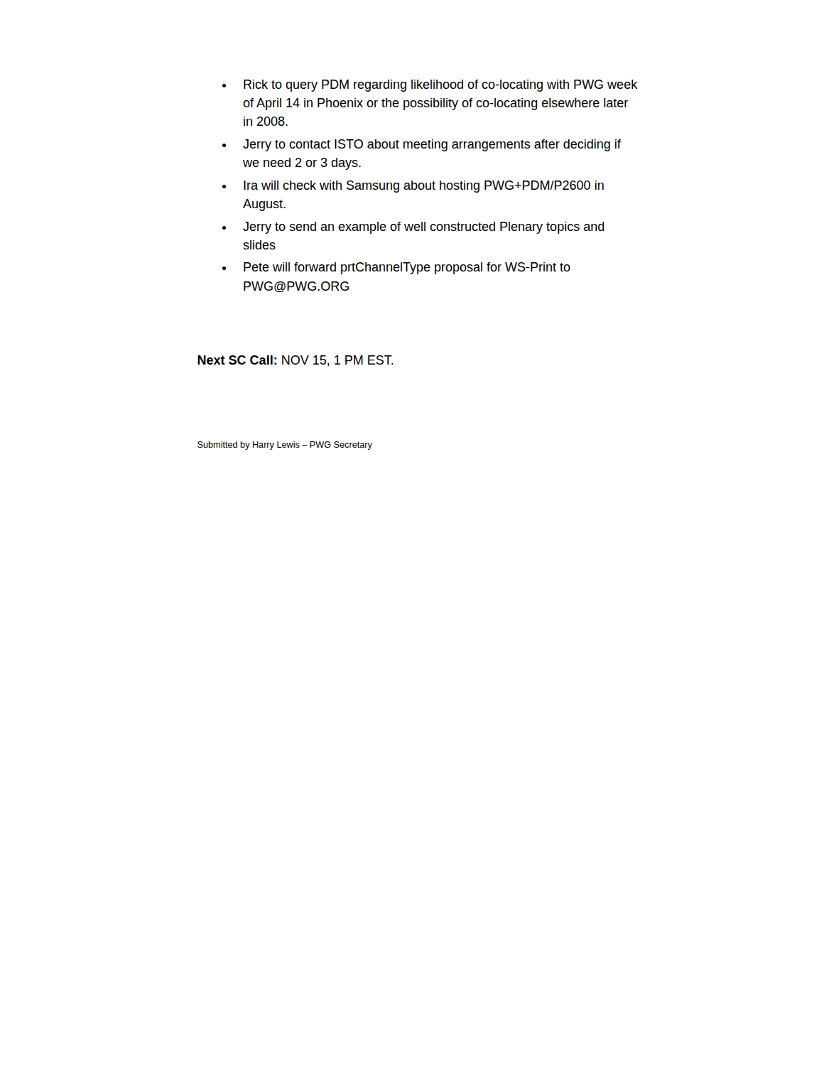Rick to query PDM regarding likelihood of co-locating with PWG week of April 14 in Phoenix or the possibility of co-locating elsewhere later in 2008.
Jerry to contact ISTO about meeting arrangements after deciding if we need 2 or 3 days.
Ira will check with Samsung about hosting PWG+PDM/P2600 in August.
Jerry to send an example of well constructed Plenary topics and slides
Pete will forward prtChannelType proposal for WS-Print to PWG@PWG.ORG
Next SC Call: NOV 15, 1 PM EST.
Submitted by Harry Lewis – PWG Secretary